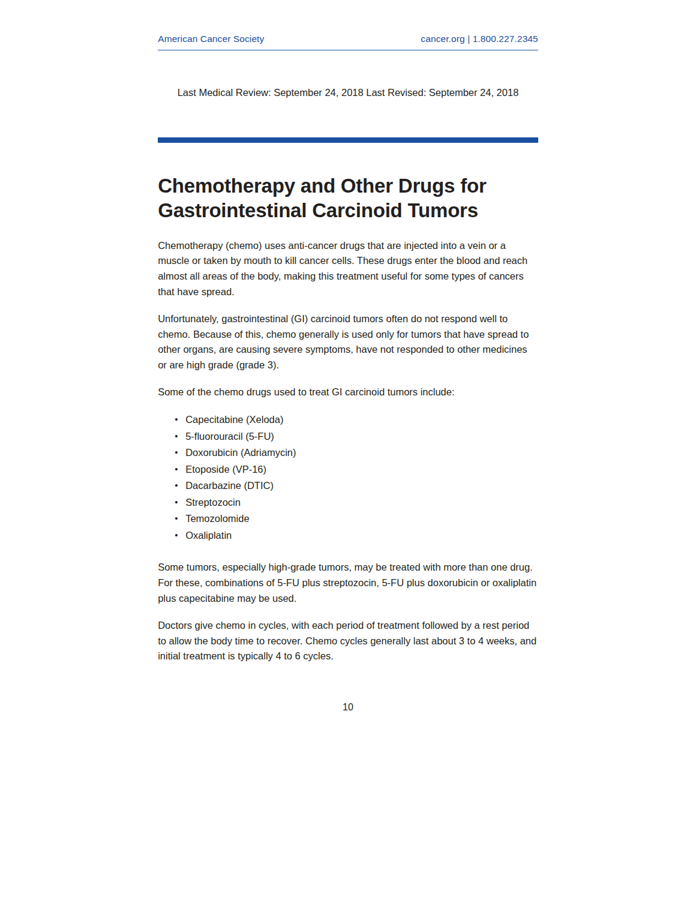American Cancer Society
cancer.org | 1.800.227.2345
Last Medical Review: September 24, 2018 Last Revised: September 24, 2018
Chemotherapy and Other Drugs for Gastrointestinal Carcinoid Tumors
Chemotherapy (chemo) uses anti-cancer drugs that are injected into a vein or a muscle or taken by mouth to kill cancer cells. These drugs enter the blood and reach almost all areas of the body, making this treatment useful for some types of cancers that have spread.
Unfortunately, gastrointestinal (GI) carcinoid tumors often do not respond well to chemo. Because of this, chemo generally is used only for tumors that have spread to other organs, are causing severe symptoms, have not responded to other medicines or are high grade (grade 3).
Some of the chemo drugs used to treat GI carcinoid tumors include:
Capecitabine (Xeloda)
5-fluorouracil (5-FU)
Doxorubicin (Adriamycin)
Etoposide (VP-16)
Dacarbazine (DTIC)
Streptozocin
Temozolomide
Oxaliplatin
Some tumors, especially high-grade tumors, may be treated with more than one drug. For these, combinations of 5-FU plus streptozocin, 5-FU plus doxorubicin or oxaliplatin plus capecitabine may be used.
Doctors give chemo in cycles, with each period of treatment followed by a rest period to allow the body time to recover. Chemo cycles generally last about 3 to 4 weeks, and initial treatment is typically 4 to 6 cycles.
10